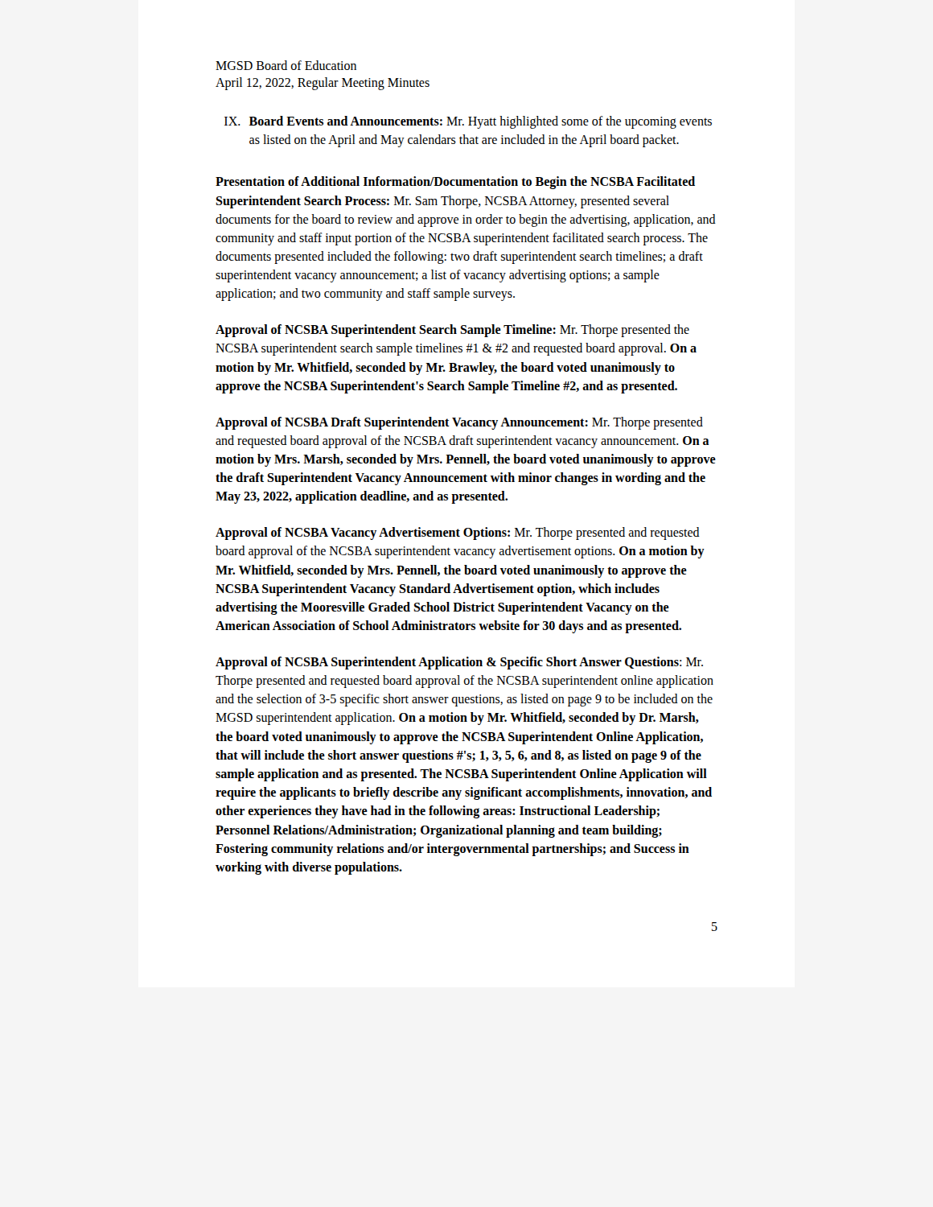MGSD Board of Education
April 12, 2022, Regular Meeting Minutes
Board Events and Announcements: Mr. Hyatt highlighted some of the upcoming events as listed on the April and May calendars that are included in the April board packet.
Presentation of Additional Information/Documentation to Begin the NCSBA Facilitated Superintendent Search Process: Mr. Sam Thorpe, NCSBA Attorney, presented several documents for the board to review and approve in order to begin the advertising, application, and community and staff input portion of the NCSBA superintendent facilitated search process. The documents presented included the following: two draft superintendent search timelines; a draft superintendent vacancy announcement; a list of vacancy advertising options; a sample application; and two community and staff sample surveys.
Approval of NCSBA Superintendent Search Sample Timeline: Mr. Thorpe presented the NCSBA superintendent search sample timelines #1 & #2 and requested board approval. On a motion by Mr. Whitfield, seconded by Mr. Brawley, the board voted unanimously to approve the NCSBA Superintendent's Search Sample Timeline #2, and as presented.
Approval of NCSBA Draft Superintendent Vacancy Announcement: Mr. Thorpe presented and requested board approval of the NCSBA draft superintendent vacancy announcement. On a motion by Mrs. Marsh, seconded by Mrs. Pennell, the board voted unanimously to approve the draft Superintendent Vacancy Announcement with minor changes in wording and the May 23, 2022, application deadline, and as presented.
Approval of NCSBA Vacancy Advertisement Options: Mr. Thorpe presented and requested board approval of the NCSBA superintendent vacancy advertisement options. On a motion by Mr. Whitfield, seconded by Mrs. Pennell, the board voted unanimously to approve the NCSBA Superintendent Vacancy Standard Advertisement option, which includes advertising the Mooresville Graded School District Superintendent Vacancy on the American Association of School Administrators website for 30 days and as presented.
Approval of NCSBA Superintendent Application & Specific Short Answer Questions: Mr. Thorpe presented and requested board approval of the NCSBA superintendent online application and the selection of 3-5 specific short answer questions, as listed on page 9 to be included on the MGSD superintendent application. On a motion by Mr. Whitfield, seconded by Dr. Marsh, the board voted unanimously to approve the NCSBA Superintendent Online Application, that will include the short answer questions #'s; 1, 3, 5, 6, and 8, as listed on page 9 of the sample application and as presented. The NCSBA Superintendent Online Application will require the applicants to briefly describe any significant accomplishments, innovation, and other experiences they have had in the following areas: Instructional Leadership; Personnel Relations/Administration; Organizational planning and team building; Fostering community relations and/or intergovernmental partnerships; and Success in working with diverse populations.
5